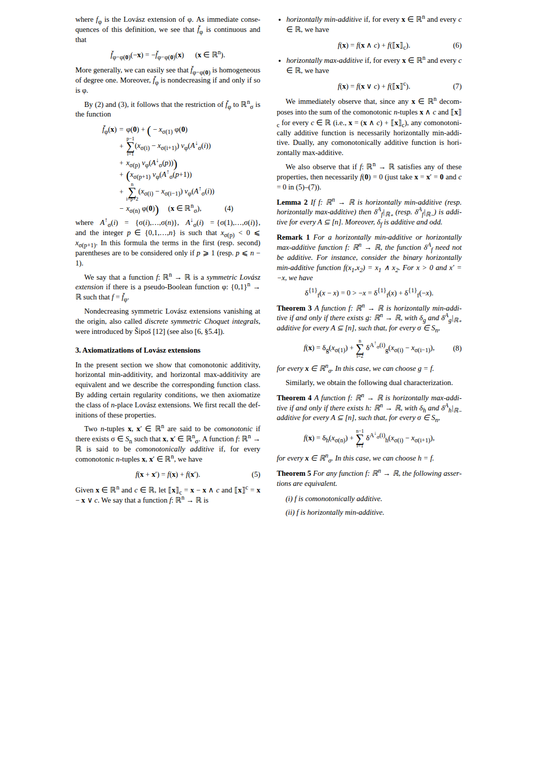where fφ is the Lovász extension of φ. As immediate consequences of this definition, we see that f̌φ is continuous and that
f̌φ−φ(0)(−x) = −f̌φ−φ(0)(x) (x ∈ ℝn).
More generally, we can easily see that f̌φ−φ(0) is homogeneous of degree one. Moreover, f̌φ is nondecreasing if and only if so is φ.
By (2) and (3), it follows that the restriction of f̌φ to ℝnσ is the function
| f̌ φ ( x ) | = | φ( 0 ) + ( − x σ(1) φ( 0 ) | |
| | + | p−1 ∑ i=1 ( x σ(i) − x σ(i+1) ) v φ ( A ↓ σ ( i )) | |
| | + | x σ(p) v φ ( A ↓ σ ( p )) ) | |
| | + | ( x σ(p+1) v φ ( A ↑ σ ( p +1)) | |
| | + | n ∑ i=p+2 ( x σ(i) − x σ(i−1) ) v φ ( A ↑ σ ( i )) | |
| | − | x σ(n) φ( 0 ) ) ( x ∈ ℝ n σ ), | (4) |
where A↑σ(i) = {σ(i),…,σ(n)}, A↓σ(i) = {σ(1),…,σ(i)}, and the integer p ∈ {0,1,…,n} is such that xσ(p) < 0 ⩽ xσ(p+1). In this formula the terms in the first (resp. second) parentheses are to be considered only if p ⩾ 1 (resp. p ⩽ n − 1).
We say that a function f: ℝn → ℝ is a symmetric Lovász extension if there is a pseudo-Boolean function φ: {0,1}n → ℝ such that f = f̌φ.
Nondecreasing symmetric Lovász extensions vanishing at the origin, also called discrete symmetric Choquet integrals, were introduced by Šipoš [12] (see also [6, §5.4]).
3. Axiomatizations of Lovász extensions
In the present section we show that comonotonic additivity, horizontal min-additivity, and horizontal max-additivity are equivalent and we describe the corresponding function class. By adding certain regularity conditions, we then axiomatize the class of n-place Lovász extensions. We first recall the definitions of these properties.
Two n-tuples x, x′ ∈ ℝn are said to be comonotonic if there exists σ ∈ Sn such that x, x′ ∈ ℝnσ. A function f: ℝn → ℝ is said to be comonotonically additive if, for every comonotonic n-tuples x, x′ ∈ ℝn, we have
f(x + x′) = f(x) + f(x′).(5)
Given x ∈ ℝn and c ∈ ℝ, let ⟦x⟧c = x − x ∧ c and ⟦x⟧c = x − x ∨ c. We say that a function f: ℝn → ℝ is
horizontally min-additive if, for every x ∈ ℝn and every c ∈ ℝ, we have
f(x) = f(x ∧ c) + f(⟦x⟧c).(6)
horizontally max-additive if, for every x ∈ ℝn and every c ∈ ℝ, we have
f(x) = f(x ∨ c) + f(⟦x⟧c).(7)
We immediately observe that, since any x ∈ ℝn decomposes into the sum of the comonotonic n-tuples x ∧ c and ⟦x⟧c for every c ∈ ℝ (i.e., x = (x ∧ c) + ⟦x⟧c), any comonotonically additive function is necessarily horizontally min-additive. Dually, any comonotonically additive function is horizontally max-additive.
We also observe that if f: ℝn → ℝ satisfies any of these properties, then necessarily f(0) = 0 (just take x = x′ = 0 and c = 0 in (5)–(7)).
Lemma 2 If f: ℝn → ℝ is horizontally min-additive (resp. horizontally max-additive) then δAf|ℝ₊ (resp. δAf|ℝ₋) is additive for every A ⊆ [n]. Moreover, δf is additive and odd.
Remark 1 For a horizontally min-additive or horizontally max-additive function f: ℝn → ℝ, the function δAf need not be additive. For instance, consider the binary horizontally min-additive function f(x1,x2) = x1 ∧ x2. For x > 0 and x′ = −x, we have
δ{1}f(x − x) = 0 > −x = δ{1}f(x) + δ{1}f(−x).
Theorem 3 A function f: ℝn → ℝ is horizontally min-additive if and only if there exists g: ℝn → ℝ, with δg and δAg|ℝ₊ additive for every A ⊆ [n], such that, for every σ ∈ Sn,
f(x) = δg(xσ(1)) + n∑i=2 δA↑σ(i)g(xσ(i) − xσ(i−1)),(8)
for every x ∈ ℝnσ. In this case, we can choose g = f.
Similarly, we obtain the following dual characterization.
Theorem 4 A function f: ℝn → ℝ is horizontally max-additive if and only if there exists h: ℝn → ℝ, with δh and δAh|ℝ₋ additive for every A ⊆ [n], such that, for every σ ∈ Sn,
f(x) = δh(xσ(n)) + n−1∑i=1 δA↓σ(i)h(xσ(i) − xσ(i+1)),
for every x ∈ ℝnσ. In this case, we can choose h = f.
Theorem 5 For any function f: ℝn → ℝ, the following assertions are equivalent.
(i) f is comonotonically additive.
(ii) f is horizontally min-additive.